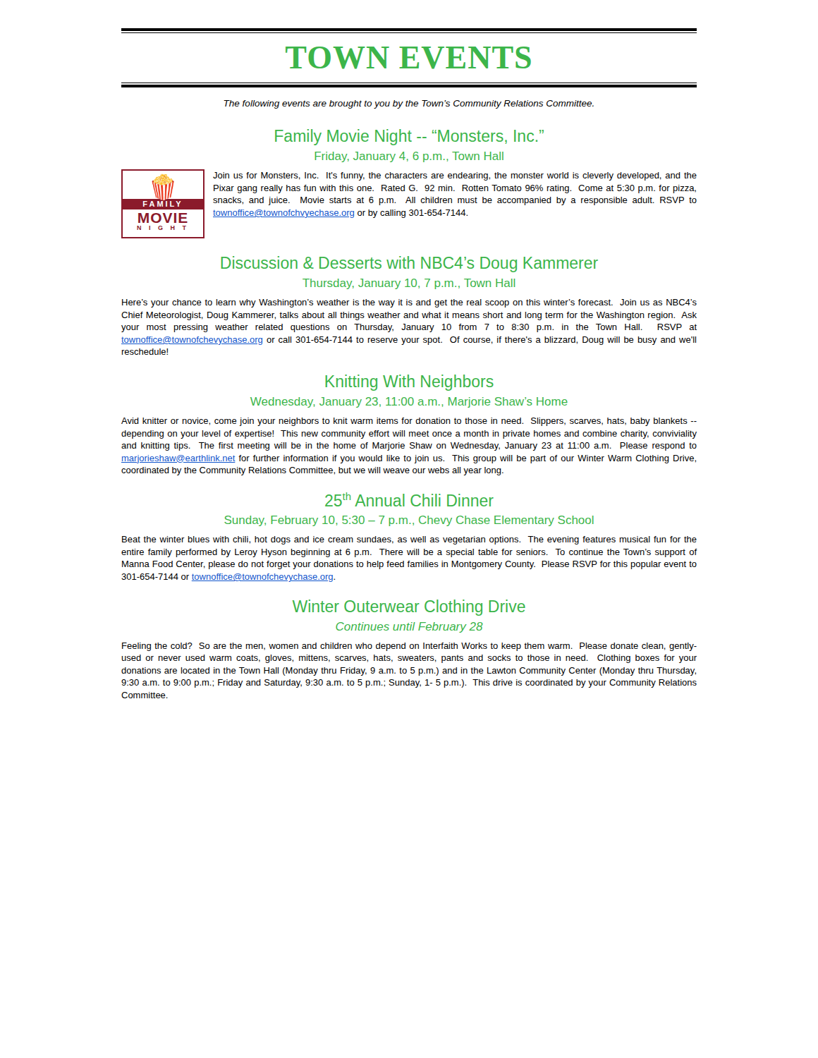TOWN EVENTS
The following events are brought to you by the Town’s Community Relations Committee.
Family Movie Night -- “Monsters, Inc.”
Friday, January 4, 6 p.m., Town Hall
🍿
FAMILY
MOVIE
N I G H T
Join us for Monsters, Inc. It's funny, the characters are endearing, the monster world is cleverly developed, and the Pixar gang really has fun with this one. Rated G. 92 min. Rotten Tomato 96% rating. Come at 5:30 p.m. for pizza, snacks, and juice. Movie starts at 6 p.m. All children must be accompanied by a responsible adult. RSVP to townoffice@townofchvyechase.org or by calling 301-654-7144.
Discussion & Desserts with NBC4’s Doug Kammerer
Thursday, January 10, 7 p.m., Town Hall
Here’s your chance to learn why Washington’s weather is the way it is and get the real scoop on this winter’s forecast. Join us as NBC4’s Chief Meteorologist, Doug Kammerer, talks about all things weather and what it means short and long term for the Washington region. Ask your most pressing weather related questions on Thursday, January 10 from 7 to 8:30 p.m. in the Town Hall. RSVP at townoffice@townofchevychase.org or call 301-654-7144 to reserve your spot. Of course, if there's a blizzard, Doug will be busy and we'll reschedule!
Knitting With Neighbors
Wednesday, January 23, 11:00 a.m., Marjorie Shaw’s Home
Avid knitter or novice, come join your neighbors to knit warm items for donation to those in need. Slippers, scarves, hats, baby blankets -- depending on your level of expertise! This new community effort will meet once a month in private homes and combine charity, conviviality and knitting tips. The first meeting will be in the home of Marjorie Shaw on Wednesday, January 23 at 11:00 a.m. Please respond to marjorieshaw@earthlink.net for further information if you would like to join us. This group will be part of our Winter Warm Clothing Drive, coordinated by the Community Relations Committee, but we will weave our webs all year long.
25th Annual Chili Dinner
Sunday, February 10, 5:30 – 7 p.m., Chevy Chase Elementary School
Beat the winter blues with chili, hot dogs and ice cream sundaes, as well as vegetarian options. The evening features musical fun for the entire family performed by Leroy Hyson beginning at 6 p.m. There will be a special table for seniors. To continue the Town’s support of Manna Food Center, please do not forget your donations to help feed families in Montgomery County. Please RSVP for this popular event to 301-654-7144 or townoffice@townofchevychase.org.
Winter Outerwear Clothing Drive
Continues until February 28
Feeling the cold? So are the men, women and children who depend on Interfaith Works to keep them warm. Please donate clean, gently-used or never used warm coats, gloves, mittens, scarves, hats, sweaters, pants and socks to those in need. Clothing boxes for your donations are located in the Town Hall (Monday thru Friday, 9 a.m. to 5 p.m.) and in the Lawton Community Center (Monday thru Thursday, 9:30 a.m. to 9:00 p.m.; Friday and Saturday, 9:30 a.m. to 5 p.m.; Sunday, 1- 5 p.m.). This drive is coordinated by your Community Relations Committee.